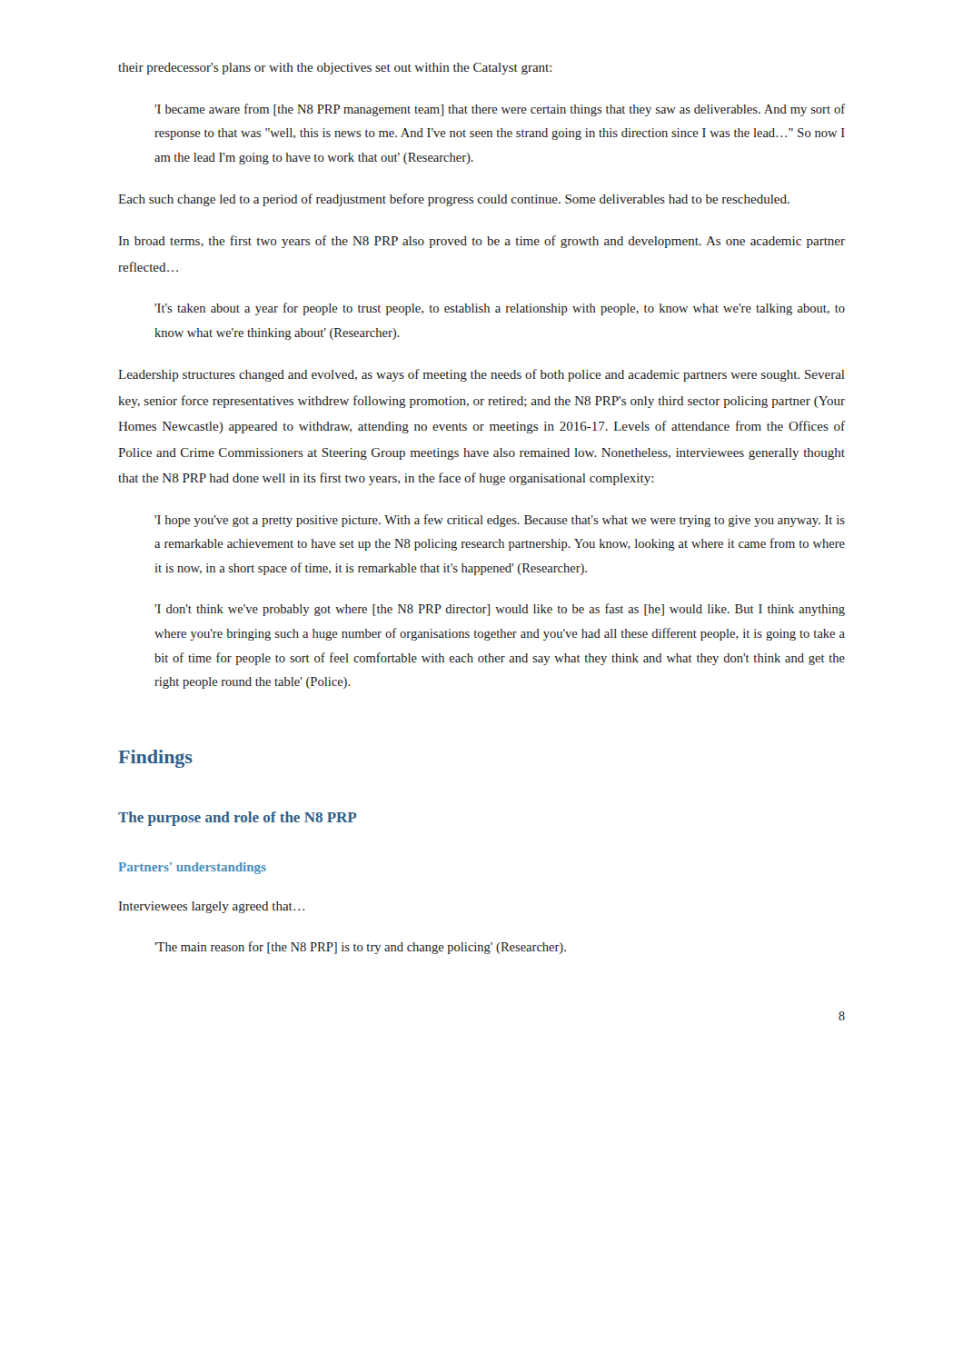their predecessor's plans or with the objectives set out within the Catalyst grant:
'I became aware from [the N8 PRP management team] that there were certain things that they saw as deliverables. And my sort of response to that was "well, this is news to me. And I've not seen the strand going in this direction since I was the lead…" So now I am the lead I'm going to have to work that out' (Researcher).
Each such change led to a period of readjustment before progress could continue. Some deliverables had to be rescheduled.
In broad terms, the first two years of the N8 PRP also proved to be a time of growth and development. As one academic partner reflected…
'It's taken about a year for people to trust people, to establish a relationship with people, to know what we're talking about, to know what we're thinking about' (Researcher).
Leadership structures changed and evolved, as ways of meeting the needs of both police and academic partners were sought. Several key, senior force representatives withdrew following promotion, or retired; and the N8 PRP's only third sector policing partner (Your Homes Newcastle) appeared to withdraw, attending no events or meetings in 2016-17. Levels of attendance from the Offices of Police and Crime Commissioners at Steering Group meetings have also remained low. Nonetheless, interviewees generally thought that the N8 PRP had done well in its first two years, in the face of huge organisational complexity:
'I hope you've got a pretty positive picture. With a few critical edges. Because that's what we were trying to give you anyway. It is a remarkable achievement to have set up the N8 policing research partnership. You know, looking at where it came from to where it is now, in a short space of time, it is remarkable that it's happened' (Researcher).
'I don't think we've probably got where [the N8 PRP director] would like to be as fast as [he] would like. But I think anything where you're bringing such a huge number of organisations together and you've had all these different people, it is going to take a bit of time for people to sort of feel comfortable with each other and say what they think and what they don't think and get the right people round the table' (Police).
Findings
The purpose and role of the N8 PRP
Partners' understandings
Interviewees largely agreed that…
'The main reason for [the N8 PRP] is to try and change policing' (Researcher).
8